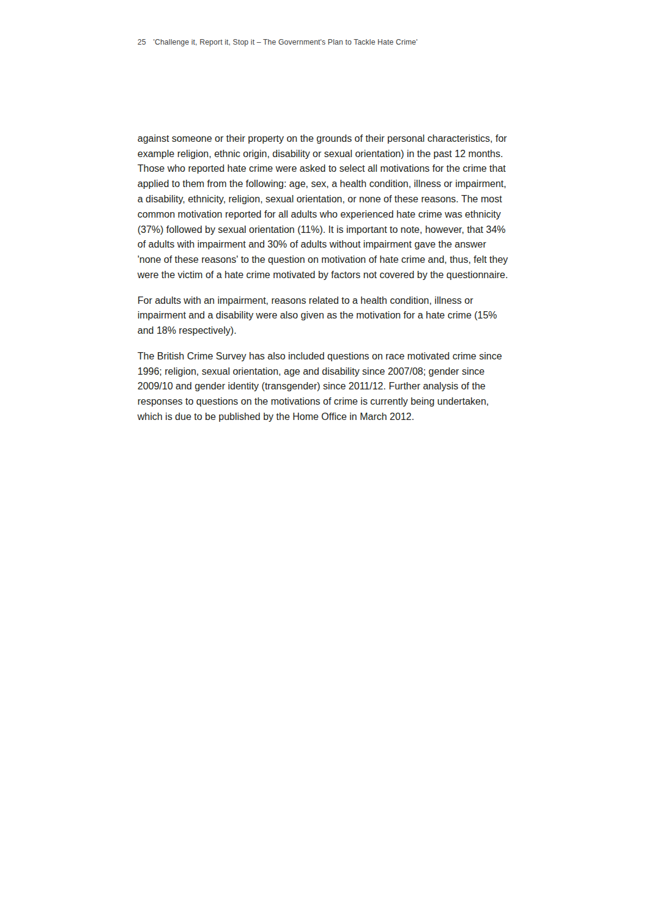25'Challenge it, Report it, Stop it – The Government's Plan to Tackle Hate Crime'
against someone or their property on the grounds of their personal characteristics, for example religion, ethnic origin, disability or sexual orientation) in the past 12 months. Those who reported hate crime were asked to select all motivations for the crime that applied to them from the following: age, sex, a health condition, illness or impairment, a disability, ethnicity, religion, sexual orientation, or none of these reasons. The most common motivation reported for all adults who experienced hate crime was ethnicity (37%) followed by sexual orientation (11%). It is important to note, however, that 34% of adults with impairment and 30% of adults without impairment gave the answer 'none of these reasons' to the question on motivation of hate crime and, thus, felt they were the victim of a hate crime motivated by factors not covered by the questionnaire.
For adults with an impairment, reasons related to a health condition, illness or impairment and a disability were also given as the motivation for a hate crime (15% and 18% respectively).
The British Crime Survey has also included questions on race motivated crime since 1996; religion, sexual orientation, age and disability since 2007/08; gender since 2009/10 and gender identity (transgender) since 2011/12. Further analysis of the responses to questions on the motivations of crime is currently being undertaken, which is due to be published by the Home Office in March 2012.